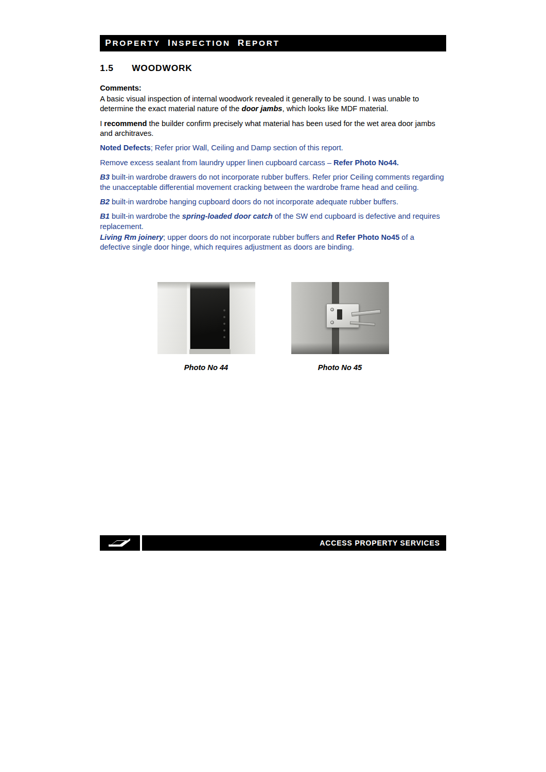PROPERTY INSPECTION REPORT
1.5 WOODWORK
Comments:
A basic visual inspection of internal woodwork revealed it generally to be sound. I was unable to determine the exact material nature of the door jambs, which looks like MDF material.
I recommend the builder confirm precisely what material has been used for the wet area door jambs and architraves.
Noted Defects; Refer prior Wall, Ceiling and Damp section of this report.
Remove excess sealant from laundry upper linen cupboard carcass – Refer Photo No44.
B3 built-in wardrobe drawers do not incorporate rubber buffers. Refer prior Ceiling comments regarding the unacceptable differential movement cracking between the wardrobe frame head and ceiling.
B2 built-in wardrobe hanging cupboard doors do not incorporate adequate rubber buffers.
B1 built-in wardrobe the spring-loaded door catch of the SW end cupboard is defective and requires replacement.
Living Rm joinery; upper doors do not incorporate rubber buffers and Refer Photo No45 of a defective single door hinge, which requires adjustment as doors are binding.
Photo No 44
Photo No 45
ACCESS PROPERTY SERVICES